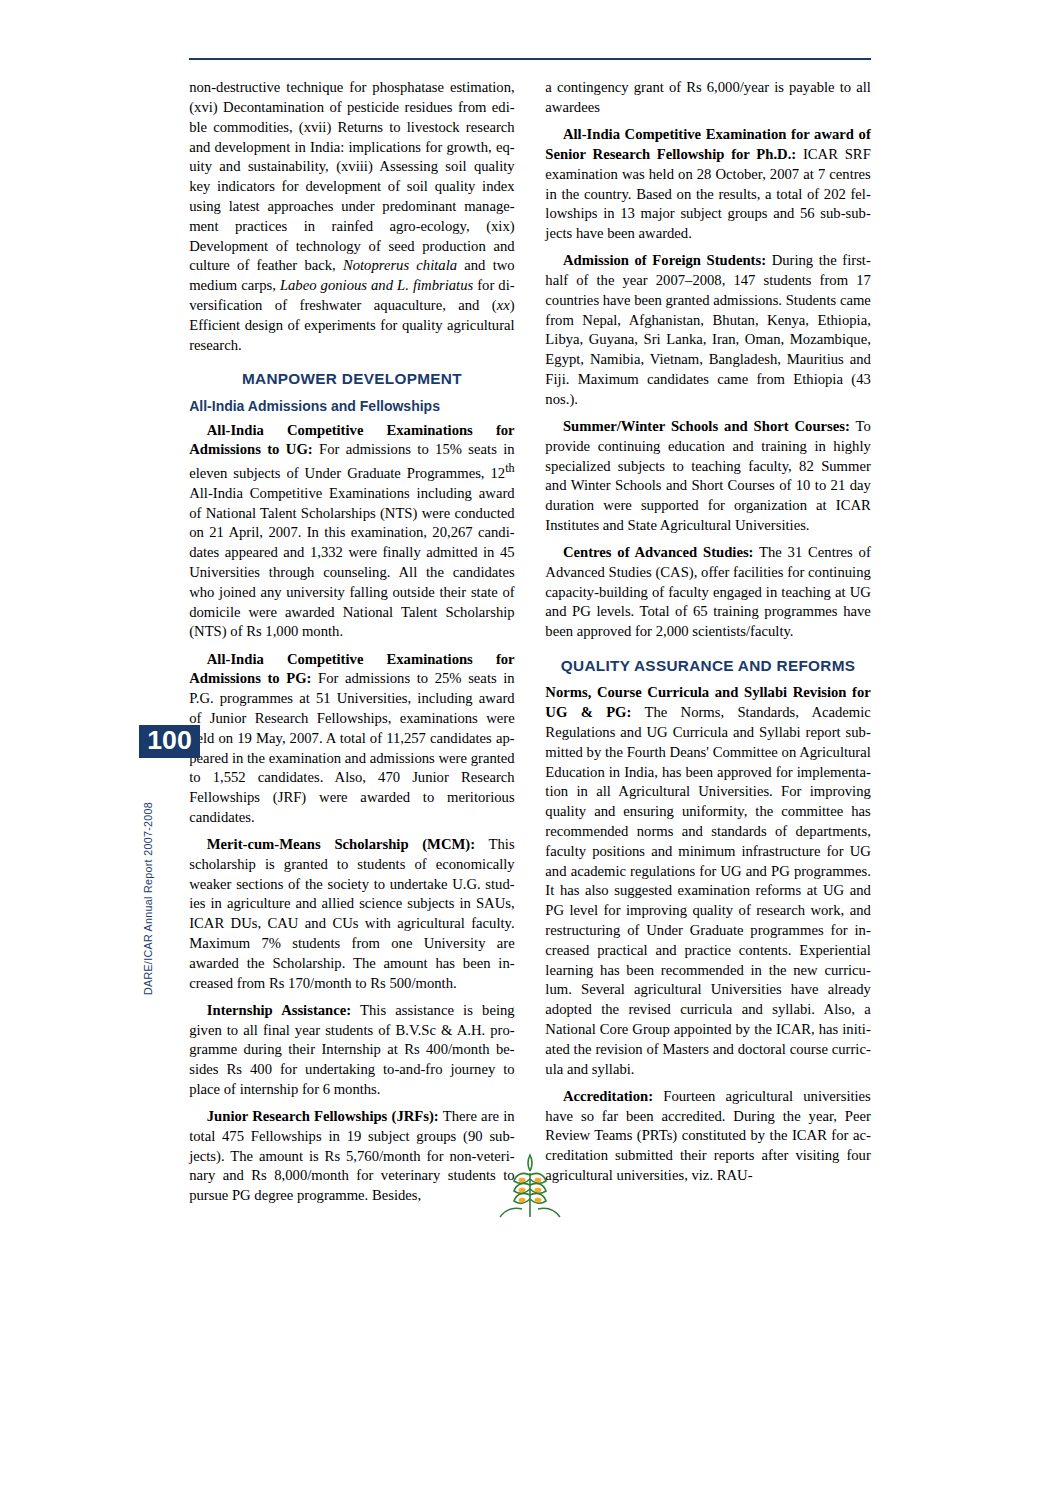non-destructive technique for phosphatase estimation, (xvi) Decontamination of pesticide residues from edible commodities, (xvii) Returns to livestock research and development in India: implications for growth, equity and sustainability, (xviii) Assessing soil quality key indicators for development of soil quality index using latest approaches under predominant management practices in rainfed agro-ecology, (xix) Development of technology of seed production and culture of feather back, Notoprerus chitala and two medium carps, Labeo gonious and L. fimbriatus for diversification of freshwater aquaculture, and (xx) Efficient design of experiments for quality agricultural research.
MANPOWER DEVELOPMENT
All-India Admissions and Fellowships
All-India Competitive Examinations for Admissions to UG: For admissions to 15% seats in eleven subjects of Under Graduate Programmes, 12th All-India Competitive Examinations including award of National Talent Scholarships (NTS) were conducted on 21 April, 2007. In this examination, 20,267 candidates appeared and 1,332 were finally admitted in 45 Universities through counseling. All the candidates who joined any university falling outside their state of domicile were awarded National Talent Scholarship (NTS) of Rs 1,000 month.
All-India Competitive Examinations for Admissions to PG: For admissions to 25% seats in P.G. programmes at 51 Universities, including award of Junior Research Fellowships, examinations were held on 19 May, 2007. A total of 11,257 candidates appeared in the examination and admissions were granted to 1,552 candidates. Also, 470 Junior Research Fellowships (JRF) were awarded to meritorious candidates.
Merit-cum-Means Scholarship (MCM): This scholarship is granted to students of economically weaker sections of the society to undertake U.G. studies in agriculture and allied science subjects in SAUs, ICAR DUs, CAU and CUs with agricultural faculty. Maximum 7% students from one University are awarded the Scholarship. The amount has been increased from Rs 170/month to Rs 500/month.
Internship Assistance: This assistance is being given to all final year students of B.V.Sc & A.H. programme during their Internship at Rs 400/month besides Rs 400 for undertaking to-and-fro journey to place of internship for 6 months.
Junior Research Fellowships (JRFs): There are in total 475 Fellowships in 19 subject groups (90 subjects). The amount is Rs 5,760/month for non-veterinary and Rs 8,000/month for veterinary students to pursue PG degree programme. Besides,
a contingency grant of Rs 6,000/year is payable to all awardees
All-India Competitive Examination for award of Senior Research Fellowship for Ph.D.: ICAR SRF examination was held on 28 October, 2007 at 7 centres in the country. Based on the results, a total of 202 fellowships in 13 major subject groups and 56 sub-subjects have been awarded.
Admission of Foreign Students: During the first-half of the year 2007–2008, 147 students from 17 countries have been granted admissions. Students came from Nepal, Afghanistan, Bhutan, Kenya, Ethiopia, Libya, Guyana, Sri Lanka, Iran, Oman, Mozambique, Egypt, Namibia, Vietnam, Bangladesh, Mauritius and Fiji. Maximum candidates came from Ethiopia (43 nos.).
Summer/Winter Schools and Short Courses: To provide continuing education and training in highly specialized subjects to teaching faculty, 82 Summer and Winter Schools and Short Courses of 10 to 21 day duration were supported for organization at ICAR Institutes and State Agricultural Universities.
Centres of Advanced Studies: The 31 Centres of Advanced Studies (CAS), offer facilities for continuing capacity-building of faculty engaged in teaching at UG and PG levels. Total of 65 training programmes have been approved for 2,000 scientists/faculty.
QUALITY ASSURANCE AND REFORMS
Norms, Course Curricula and Syllabi Revision for UG & PG: The Norms, Standards, Academic Regulations and UG Curricula and Syllabi report submitted by the Fourth Deans' Committee on Agricultural Education in India, has been approved for implementation in all Agricultural Universities. For improving quality and ensuring uniformity, the committee has recommended norms and standards of departments, faculty positions and minimum infrastructure for UG and academic regulations for UG and PG programmes. It has also suggested examination reforms at UG and PG level for improving quality of research work, and restructuring of Under Graduate programmes for increased practical and practice contents. Experiential learning has been recommended in the new curriculum. Several agricultural Universities have already adopted the revised curricula and syllabi. Also, a National Core Group appointed by the ICAR, has initiated the revision of Masters and doctoral course curricula and syllabi.
Accreditation: Fourteen agricultural universities have so far been accredited. During the year, Peer Review Teams (PRTs) constituted by the ICAR for accreditation submitted their reports after visiting four agricultural universities, viz. RAU-
100
DARE/ICAR Annual Report 2007-2008